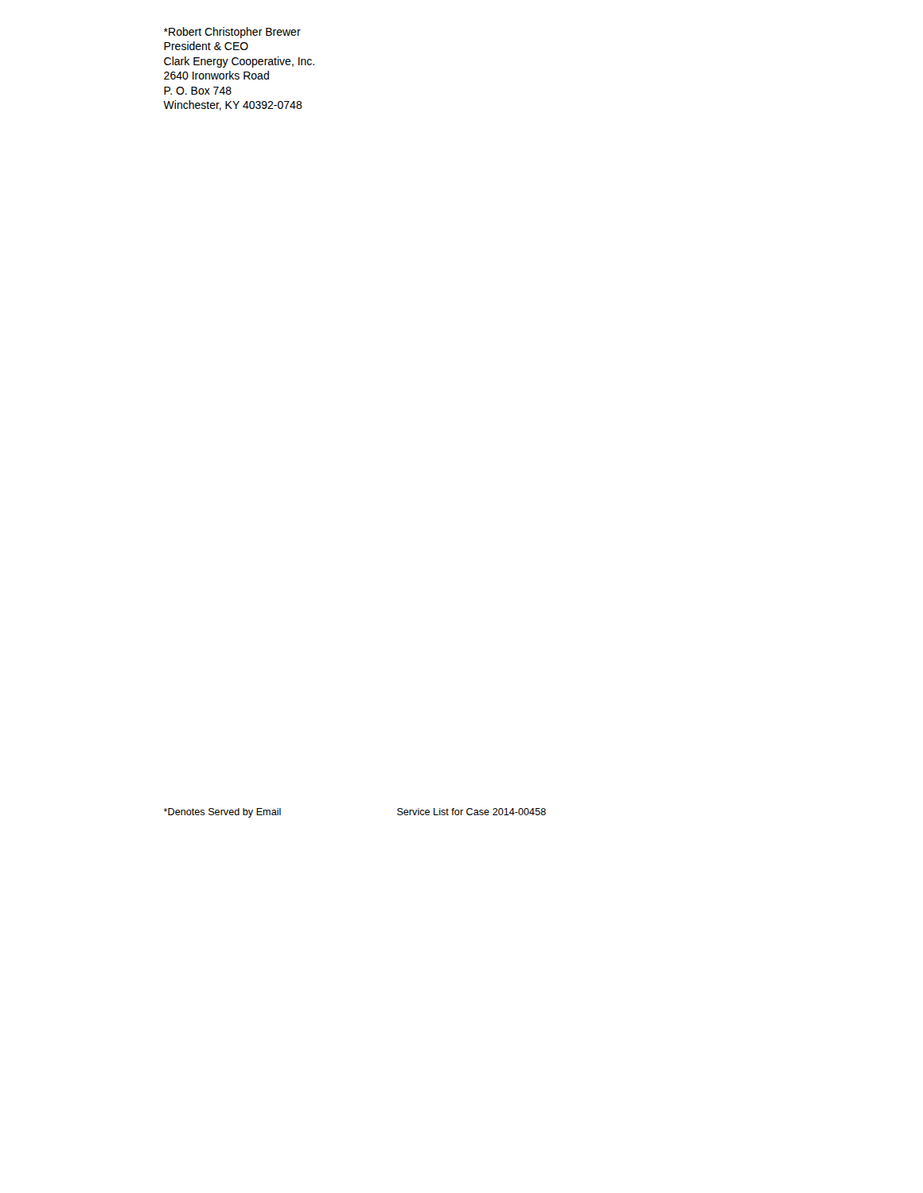*Robert Christopher Brewer President & CEO Clark Energy Cooperative, Inc. 2640 Ironworks Road P. O. Box 748 Winchester, KY 40392-0748
*Denotes Served by Email Service List for Case 2014-00458